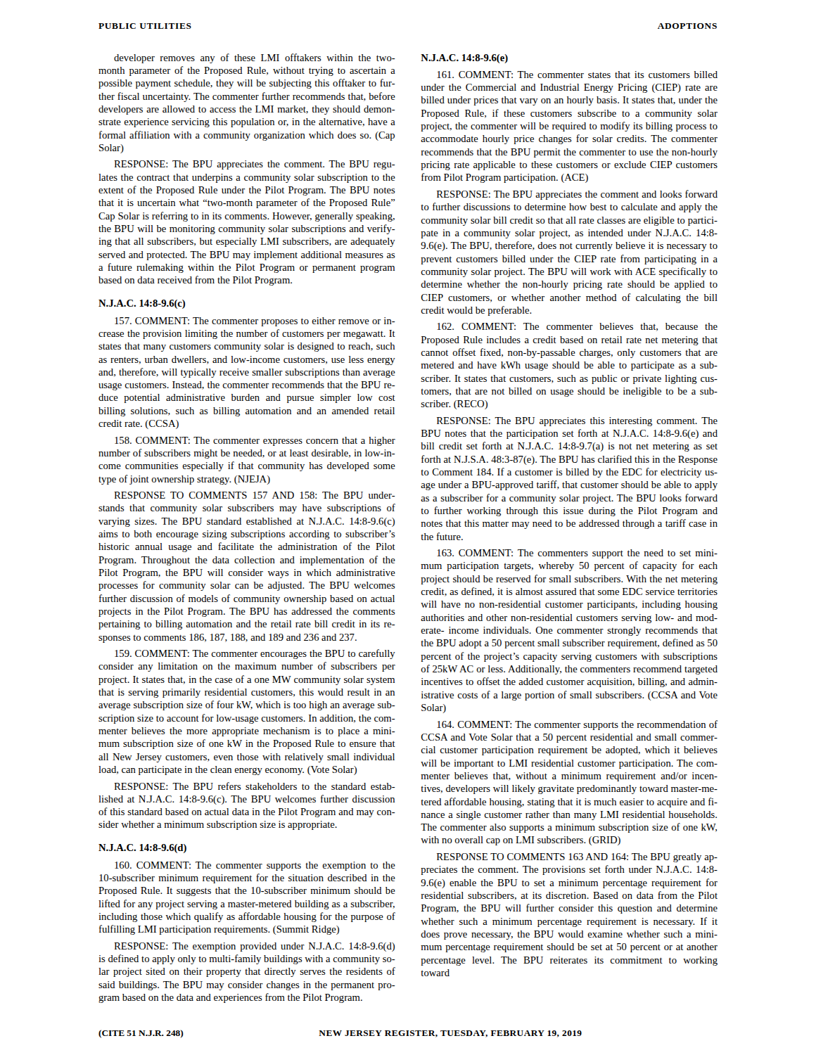PUBLIC UTILITIES ADOPTIONS
developer removes any of these LMI offtakers within the two-month parameter of the Proposed Rule, without trying to ascertain a possible payment schedule, they will be subjecting this offtaker to further fiscal uncertainty. The commenter further recommends that, before developers are allowed to access the LMI market, they should demonstrate experience servicing this population or, in the alternative, have a formal affiliation with a community organization which does so. (Cap Solar)
RESPONSE: The BPU appreciates the comment. The BPU regulates the contract that underpins a community solar subscription to the extent of the Proposed Rule under the Pilot Program. The BPU notes that it is uncertain what “two-month parameter of the Proposed Rule” Cap Solar is referring to in its comments. However, generally speaking, the BPU will be monitoring community solar subscriptions and verifying that all subscribers, but especially LMI subscribers, are adequately served and protected. The BPU may implement additional measures as a future rulemaking within the Pilot Program or permanent program based on data received from the Pilot Program.
N.J.A.C. 14:8-9.6(c)
157. COMMENT: The commenter proposes to either remove or increase the provision limiting the number of customers per megawatt. It states that many customers community solar is designed to reach, such as renters, urban dwellers, and low-income customers, use less energy and, therefore, will typically receive smaller subscriptions than average usage customers. Instead, the commenter recommends that the BPU reduce potential administrative burden and pursue simpler low cost billing solutions, such as billing automation and an amended retail credit rate. (CCSA)
158. COMMENT: The commenter expresses concern that a higher number of subscribers might be needed, or at least desirable, in low-income communities especially if that community has developed some type of joint ownership strategy. (NJEJA)
RESPONSE TO COMMENTS 157 AND 158: The BPU understands that community solar subscribers may have subscriptions of varying sizes. The BPU standard established at N.J.A.C. 14:8-9.6(c) aims to both encourage sizing subscriptions according to subscriber’s historic annual usage and facilitate the administration of the Pilot Program. Throughout the data collection and implementation of the Pilot Program, the BPU will consider ways in which administrative processes for community solar can be adjusted. The BPU welcomes further discussion of models of community ownership based on actual projects in the Pilot Program. The BPU has addressed the comments pertaining to billing automation and the retail rate bill credit in its responses to comments 186, 187, 188, and 189 and 236 and 237.
159. COMMENT: The commenter encourages the BPU to carefully consider any limitation on the maximum number of subscribers per project. It states that, in the case of a one MW community solar system that is serving primarily residential customers, this would result in an average subscription size of four kW, which is too high an average subscription size to account for low-usage customers. In addition, the commenter believes the more appropriate mechanism is to place a minimum subscription size of one kW in the Proposed Rule to ensure that all New Jersey customers, even those with relatively small individual load, can participate in the clean energy economy. (Vote Solar)
RESPONSE: The BPU refers stakeholders to the standard established at N.J.A.C. 14:8-9.6(c). The BPU welcomes further discussion of this standard based on actual data in the Pilot Program and may consider whether a minimum subscription size is appropriate.
N.J.A.C. 14:8-9.6(d)
160. COMMENT: The commenter supports the exemption to the 10-subscriber minimum requirement for the situation described in the Proposed Rule. It suggests that the 10-subscriber minimum should be lifted for any project serving a master-metered building as a subscriber, including those which qualify as affordable housing for the purpose of fulfilling LMI participation requirements. (Summit Ridge)
RESPONSE: The exemption provided under N.J.A.C. 14:8-9.6(d) is defined to apply only to multi-family buildings with a community solar project sited on their property that directly serves the residents of said buildings. The BPU may consider changes in the permanent program based on the data and experiences from the Pilot Program.
N.J.A.C. 14:8-9.6(e)
161. COMMENT: The commenter states that its customers billed under the Commercial and Industrial Energy Pricing (CIEP) rate are billed under prices that vary on an hourly basis. It states that, under the Proposed Rule, if these customers subscribe to a community solar project, the commenter will be required to modify its billing process to accommodate hourly price changes for solar credits. The commenter recommends that the BPU permit the commenter to use the non-hourly pricing rate applicable to these customers or exclude CIEP customers from Pilot Program participation. (ACE)
RESPONSE: The BPU appreciates the comment and looks forward to further discussions to determine how best to calculate and apply the community solar bill credit so that all rate classes are eligible to participate in a community solar project, as intended under N.J.A.C. 14:8-9.6(e). The BPU, therefore, does not currently believe it is necessary to prevent customers billed under the CIEP rate from participating in a community solar project. The BPU will work with ACE specifically to determine whether the non-hourly pricing rate should be applied to CIEP customers, or whether another method of calculating the bill credit would be preferable.
162. COMMENT: The commenter believes that, because the Proposed Rule includes a credit based on retail rate net metering that cannot offset fixed, non-by-passable charges, only customers that are metered and have kWh usage should be able to participate as a subscriber. It states that customers, such as public or private lighting customers, that are not billed on usage should be ineligible to be a subscriber. (RECO)
RESPONSE: The BPU appreciates this interesting comment. The BPU notes that the participation set forth at N.J.A.C. 14:8-9.6(e) and bill credit set forth at N.J.A.C. 14:8-9.7(a) is not net metering as set forth at N.J.S.A. 48:3-87(e). The BPU has clarified this in the Response to Comment 184. If a customer is billed by the EDC for electricity usage under a BPU-approved tariff, that customer should be able to apply as a subscriber for a community solar project. The BPU looks forward to further working through this issue during the Pilot Program and notes that this matter may need to be addressed through a tariff case in the future.
163. COMMENT: The commenters support the need to set minimum participation targets, whereby 50 percent of capacity for each project should be reserved for small subscribers. With the net metering credit, as defined, it is almost assured that some EDC service territories will have no non-residential customer participants, including housing authorities and other non-residential customers serving low- and moderate- income individuals. One commenter strongly recommends that the BPU adopt a 50 percent small subscriber requirement, defined as 50 percent of the project’s capacity serving customers with subscriptions of 25kW AC or less. Additionally, the commenters recommend targeted incentives to offset the added customer acquisition, billing, and administrative costs of a large portion of small subscribers. (CCSA and Vote Solar)
164. COMMENT: The commenter supports the recommendation of CCSA and Vote Solar that a 50 percent residential and small commercial customer participation requirement be adopted, which it believes will be important to LMI residential customer participation. The commenter believes that, without a minimum requirement and/or incentives, developers will likely gravitate predominantly toward master-metered affordable housing, stating that it is much easier to acquire and finance a single customer rather than many LMI residential households. The commenter also supports a minimum subscription size of one kW, with no overall cap on LMI subscribers. (GRID)
RESPONSE TO COMMENTS 163 AND 164: The BPU greatly appreciates the comment. The provisions set forth under N.J.A.C. 14:8-9.6(e) enable the BPU to set a minimum percentage requirement for residential subscribers, at its discretion. Based on data from the Pilot Program, the BPU will further consider this question and determine whether such a minimum percentage requirement is necessary. If it does prove necessary, the BPU would examine whether such a minimum percentage requirement should be set at 50 percent or at another percentage level. The BPU reiterates its commitment to working toward
(CITE 51 N.J.R. 248) NEW JERSEY REGISTER, TUESDAY, FEBRUARY 19, 2019